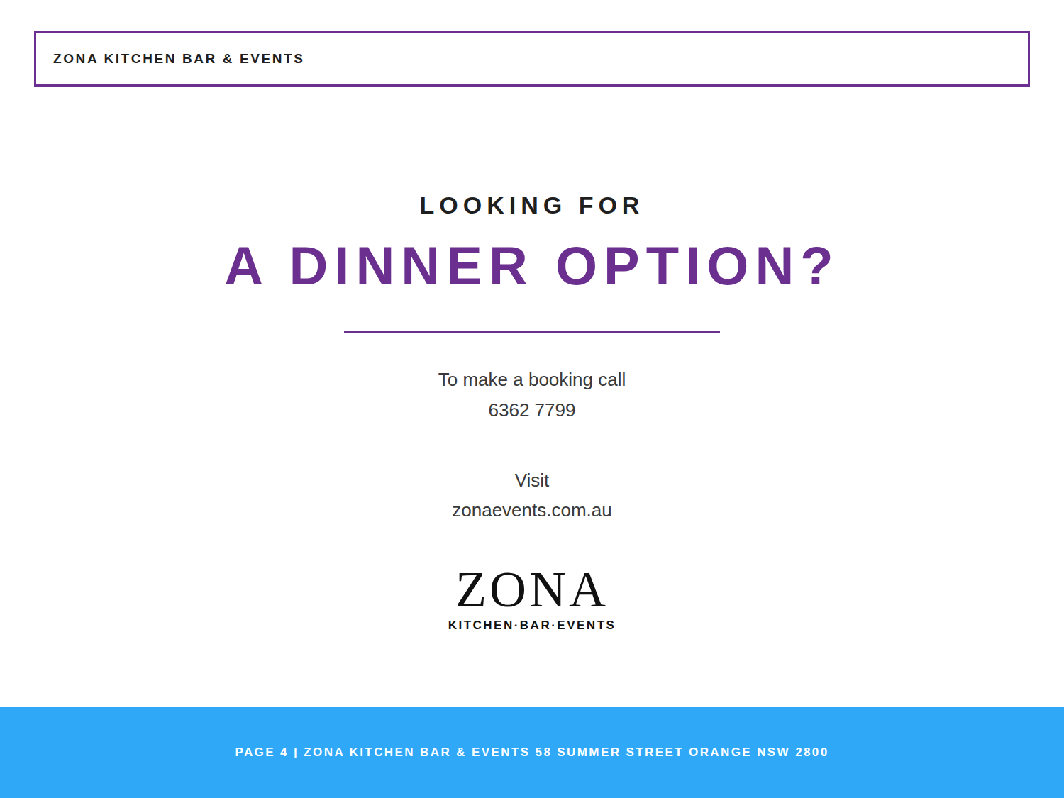Zona Kitchen Bar & Events
Looking for
A Dinner Option?
To make a booking call
6362 7799
Visit
zonaevents.com.au
ZONA KITCHEN·BAR·EVENTS
Page 4 | Zona Kitchen Bar & Events 58 Summer Street Orange NSW 2800